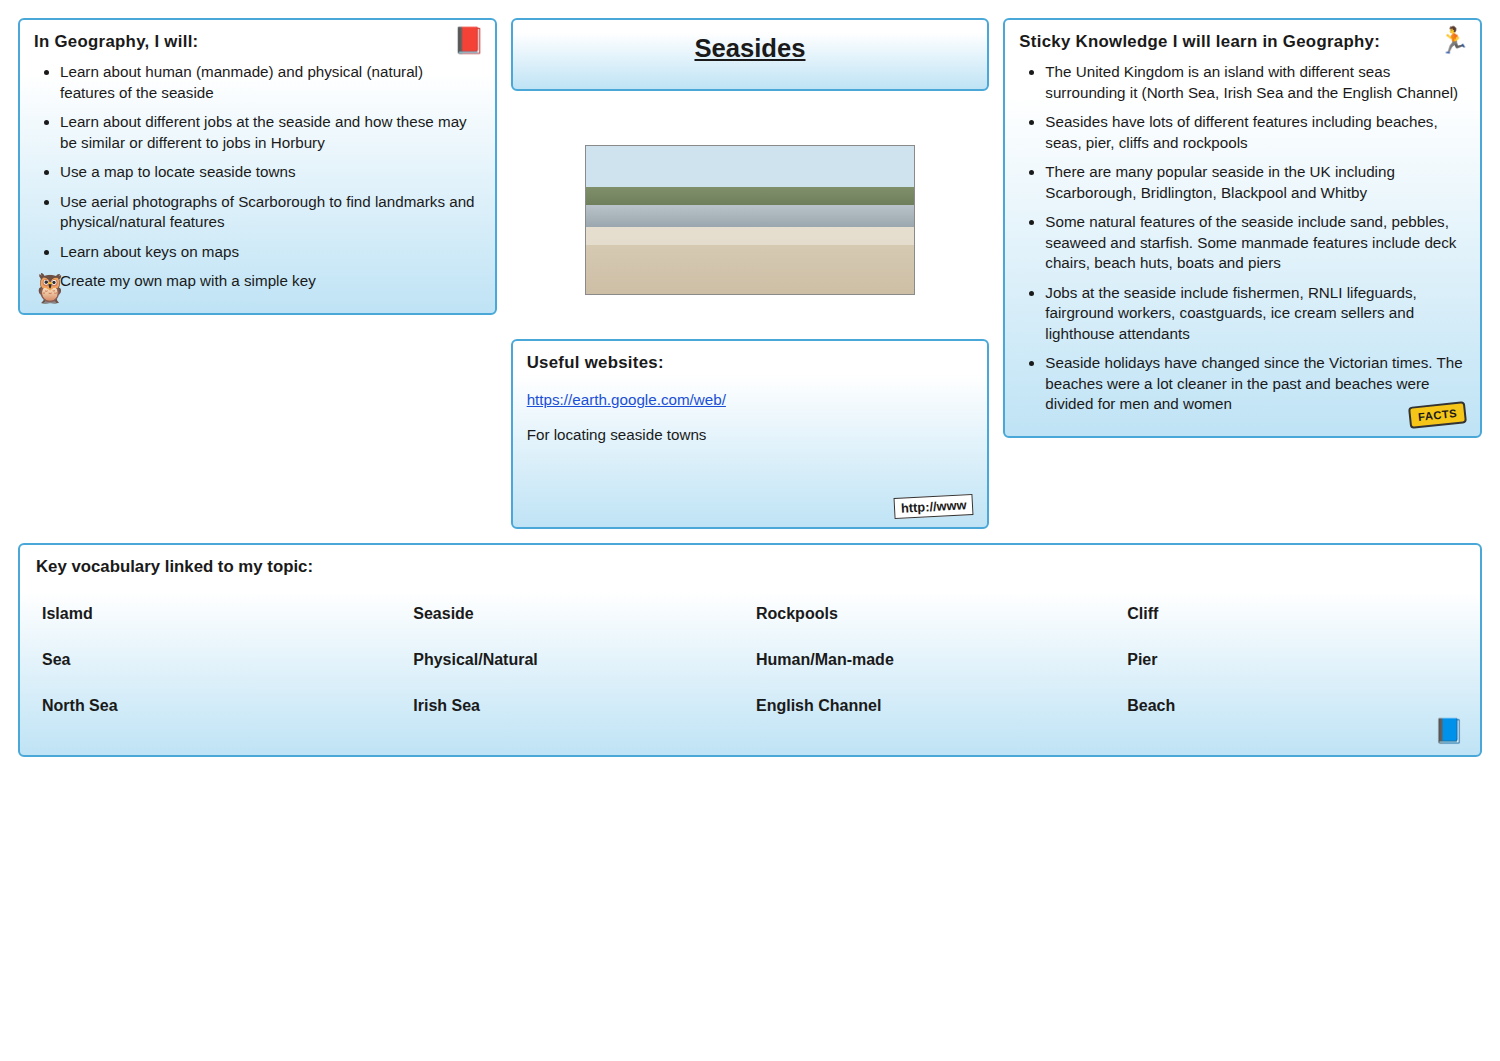📕
In Geography, I will:
Learn about human (manmade) and physical (natural) features of the seaside
Learn about different jobs at the seaside and how these may be similar or different to jobs in Horbury
Use a map to locate seaside towns
Use aerial photographs of Scarborough to find landmarks and physical/natural features
Learn about keys on maps
Create my own map with a simple key
🦉
Seasides
Useful websites:
https://earth.google.com/web/
For locating seaside towns
http://www
🏃
Sticky Knowledge I will learn in Geography:
The United Kingdom is an island with different seas surrounding it (North Sea, Irish Sea and the English Channel)
Seasides have lots of different features including beaches, seas, pier, cliffs and rockpools
There are many popular seaside in the UK including Scarborough, Bridlington, Blackpool and Whitby
Some natural features of the seaside include sand, pebbles, seaweed and starfish. Some manmade features include deck chairs, beach huts, boats and piers
Jobs at the seaside include fishermen, RNLI lifeguards, fairground workers, coastguards, ice cream sellers and lighthouse attendants
Seaside holidays have changed since the Victorian times. The beaches were a lot cleaner in the past and beaches were divided for men and women
FACTS
Key vocabulary linked to my topic:
| Islamd | Seaside | Rockpools | Cliff |
| Sea | Physical/Natural | Human/Man-made | Pier |
| North Sea | Irish Sea | English Channel | Beach |
📘